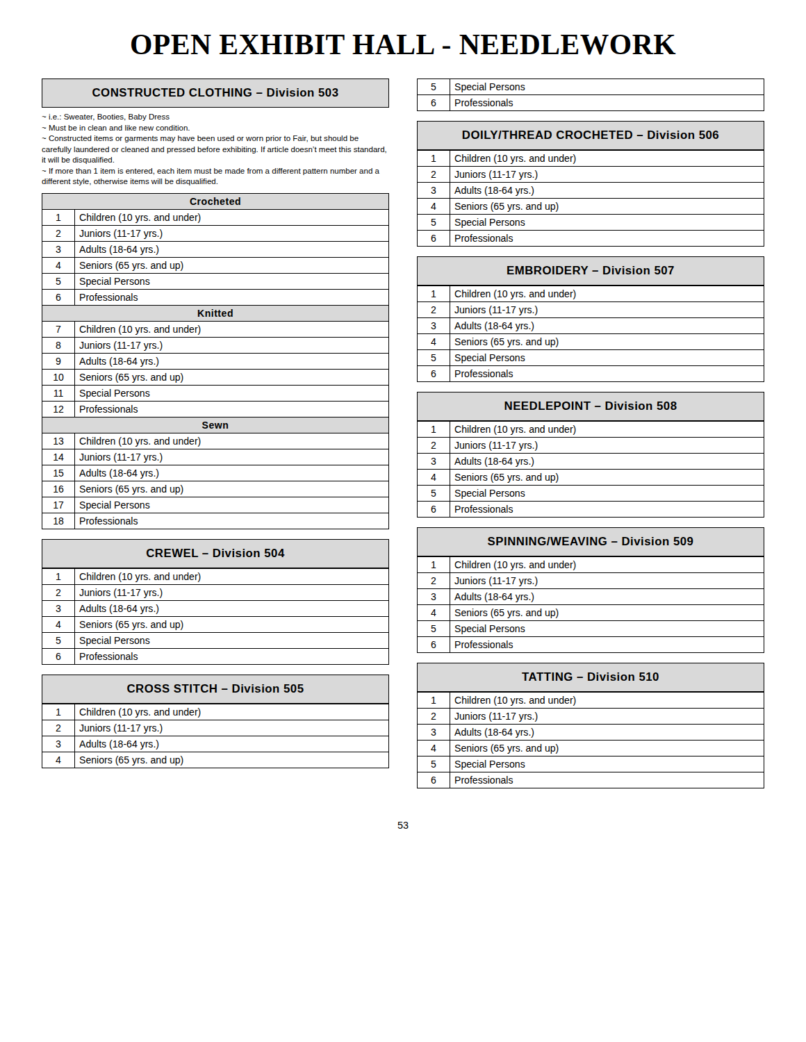OPEN EXHIBIT HALL - NEEDLEWORK
CONSTRUCTED CLOTHING – Division 503
~ i.e.: Sweater, Booties, Baby Dress
~ Must be in clean and like new condition.
~ Constructed items or garments may have been used or worn prior to Fair, but should be carefully laundered or cleaned and pressed before exhibiting. If article doesn’t meet this standard, it will be disqualified.
~ If more than 1 item is entered, each item must be made from a different pattern number and a different style, otherwise items will be disqualified.
| Crocheted |
| 1 | Children (10 yrs. and under) |
| 2 | Juniors (11-17 yrs.) |
| 3 | Adults (18-64 yrs.) |
| 4 | Seniors (65 yrs. and up) |
| 5 | Special Persons |
| 6 | Professionals |
| Knitted |
| 7 | Children (10 yrs. and under) |
| 8 | Juniors (11-17 yrs.) |
| 9 | Adults (18-64 yrs.) |
| 10 | Seniors (65 yrs. and up) |
| 11 | Special Persons |
| 12 | Professionals |
| Sewn |
| 13 | Children (10 yrs. and under) |
| 14 | Juniors (11-17 yrs.) |
| 15 | Adults (18-64 yrs.) |
| 16 | Seniors (65 yrs. and up) |
| 17 | Special Persons |
| 18 | Professionals |
CREWEL – Division 504
| 1 | Children (10 yrs. and under) |
| 2 | Juniors (11-17 yrs.) |
| 3 | Adults (18-64 yrs.) |
| 4 | Seniors (65 yrs. and up) |
| 5 | Special Persons |
| 6 | Professionals |
CROSS STITCH – Division 505
| 1 | Children (10 yrs. and under) |
| 2 | Juniors (11-17 yrs.) |
| 3 | Adults (18-64 yrs.) |
| 4 | Seniors (65 yrs. and up) |
| 5 | Special Persons |
| 6 | Professionals |
DOILY/THREAD CROCHETED – Division 506
| 1 | Children (10 yrs. and under) |
| 2 | Juniors (11-17 yrs.) |
| 3 | Adults (18-64 yrs.) |
| 4 | Seniors (65 yrs. and up) |
| 5 | Special Persons |
| 6 | Professionals |
EMBROIDERY – Division 507
| 1 | Children (10 yrs. and under) |
| 2 | Juniors (11-17 yrs.) |
| 3 | Adults (18-64 yrs.) |
| 4 | Seniors (65 yrs. and up) |
| 5 | Special Persons |
| 6 | Professionals |
NEEDLEPOINT – Division 508
| 1 | Children (10 yrs. and under) |
| 2 | Juniors (11-17 yrs.) |
| 3 | Adults (18-64 yrs.) |
| 4 | Seniors (65 yrs. and up) |
| 5 | Special Persons |
| 6 | Professionals |
SPINNING/WEAVING – Division 509
| 1 | Children (10 yrs. and under) |
| 2 | Juniors (11-17 yrs.) |
| 3 | Adults (18-64 yrs.) |
| 4 | Seniors (65 yrs. and up) |
| 5 | Special Persons |
| 6 | Professionals |
TATTING – Division 510
| 1 | Children (10 yrs. and under) |
| 2 | Juniors (11-17 yrs.) |
| 3 | Adults (18-64 yrs.) |
| 4 | Seniors (65 yrs. and up) |
| 5 | Special Persons |
| 6 | Professionals |
53